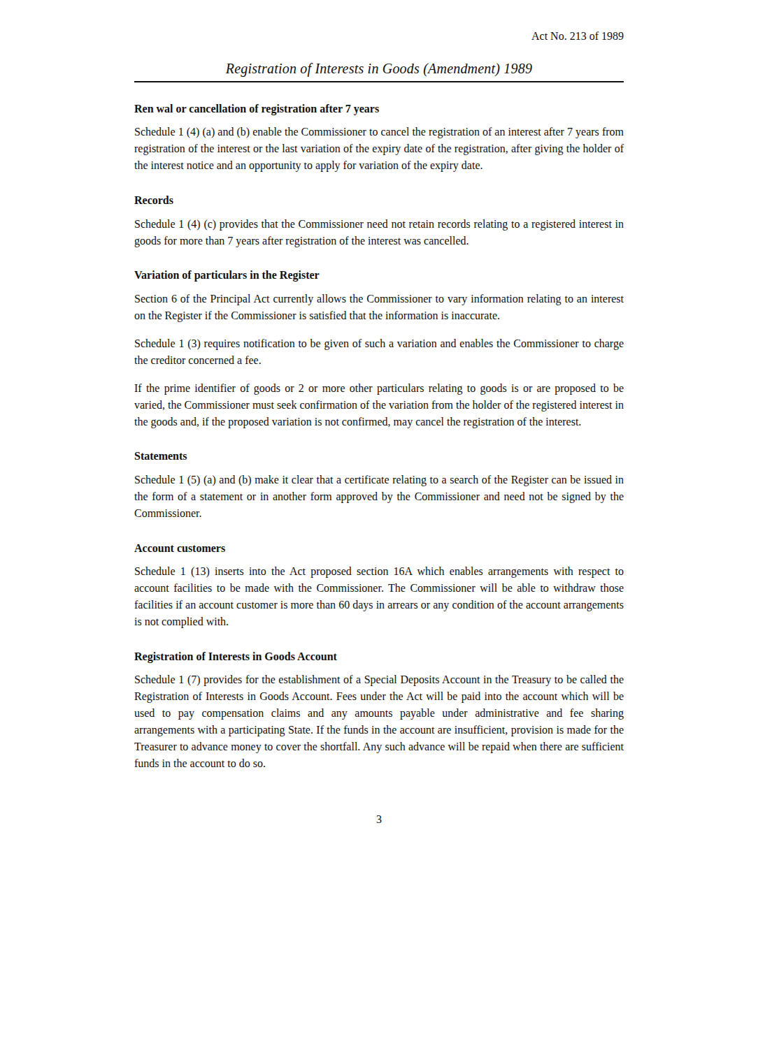Act No. 213 of 1989
Registration of Interests in Goods (Amendment) 1989
Ren wal or cancellation of registration after 7 years
Schedule 1 (4) (a) and (b) enable the Commissioner to cancel the registration of an interest after 7 years from registration of the interest or the last variation of the expiry date of the registration, after giving the holder of the interest notice and an opportunity to apply for variation of the expiry date.
Records
Schedule 1 (4) (c) provides that the Commissioner need not retain records relating to a registered interest in goods for more than 7 years after registration of the interest was cancelled.
Variation of particulars in the Register
Section 6 of the Principal Act currently allows the Commissioner to vary information relating to an interest on the Register if the Commissioner is satisfied that the information is inaccurate.
Schedule 1 (3) requires notification to be given of such a variation and enables the Commissioner to charge the creditor concerned a fee.
If the prime identifier of goods or 2 or more other particulars relating to goods is or are proposed to be varied, the Commissioner must seek confirmation of the variation from the holder of the registered interest in the goods and, if the proposed variation is not confirmed, may cancel the registration of the interest.
Statements
Schedule 1 (5) (a) and (b) make it clear that a certificate relating to a search of the Register can be issued in the form of a statement or in another form approved by the Commissioner and need not be signed by the Commissioner.
Account customers
Schedule 1 (13) inserts into the Act proposed section 16A which enables arrangements with respect to account facilities to be made with the Commissioner. The Commissioner will be able to withdraw those facilities if an account customer is more than 60 days in arrears or any condition of the account arrangements is not complied with.
Registration of Interests in Goods Account
Schedule 1 (7) provides for the establishment of a Special Deposits Account in the Treasury to be called the Registration of Interests in Goods Account. Fees under the Act will be paid into the account which will be used to pay compensation claims and any amounts payable under administrative and fee sharing arrangements with a participating State. If the funds in the account are insufficient, provision is made for the Treasurer to advance money to cover the shortfall. Any such advance will be repaid when there are sufficient funds in the account to do so.
3